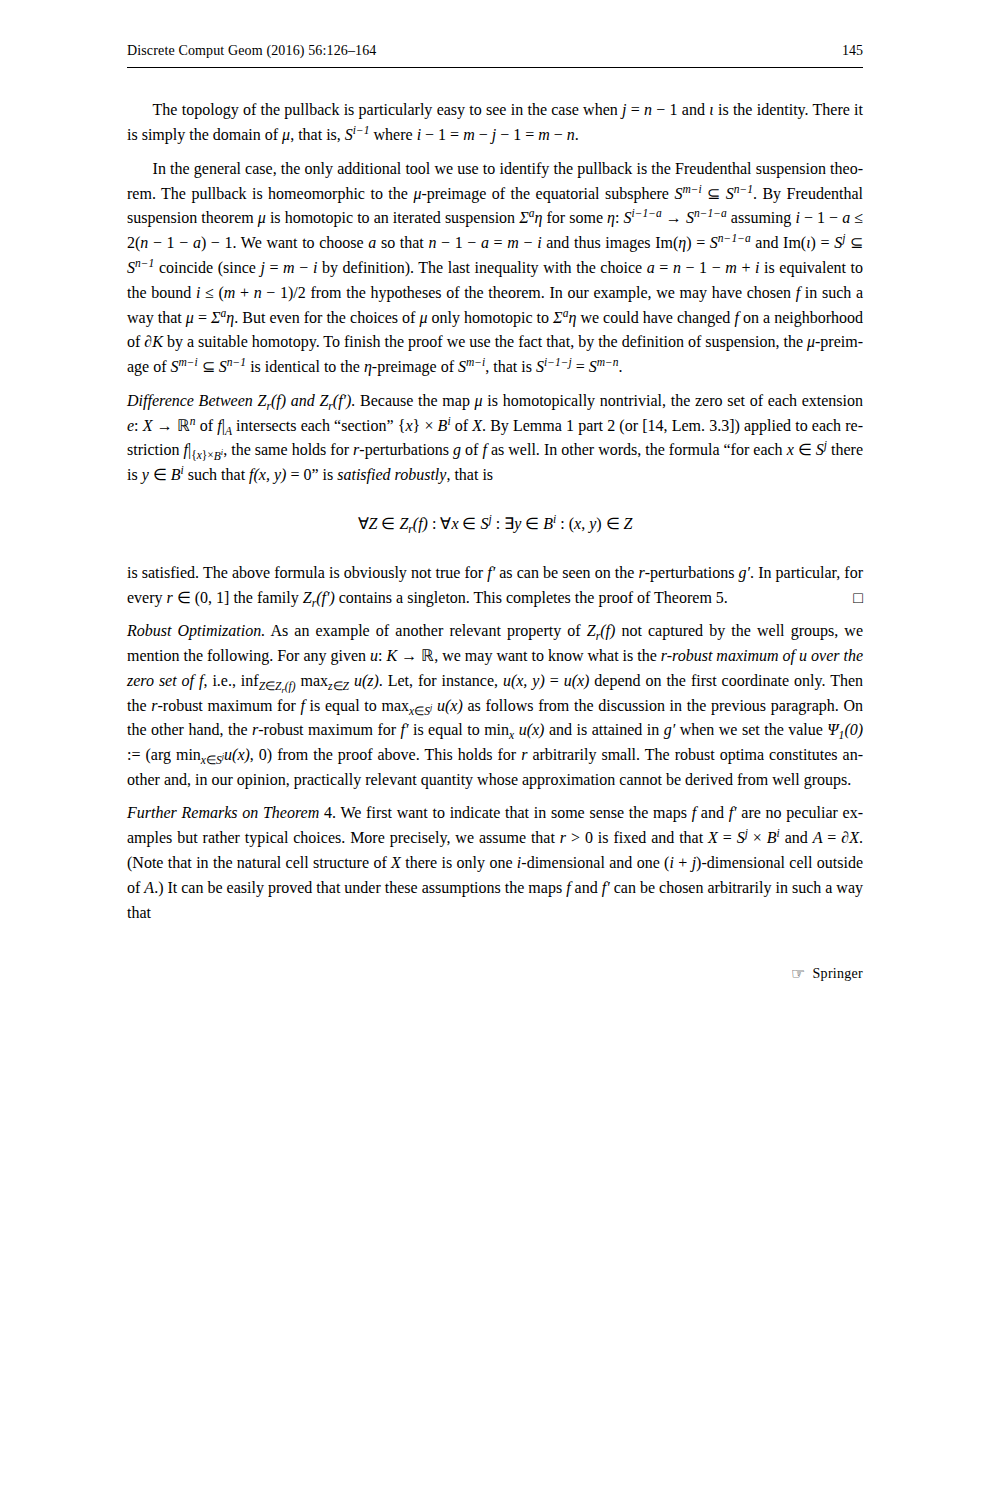Discrete Comput Geom (2016) 56:126–164 145
The topology of the pullback is particularly easy to see in the case when j = n − 1 and ι is the identity. There it is simply the domain of μ, that is, Si−1 where i − 1 = m − j − 1 = m − n.
In the general case, the only additional tool we use to identify the pullback is the Freudenthal suspension theorem. The pullback is homeomorphic to the μ-preimage of the equatorial subsphere Sm−i ⊆ Sn−1. By Freudenthal suspension theorem μ is homotopic to an iterated suspension Σaη for some η: Si−1−a → Sn−1−a assuming i − 1 − a ≤ 2(n − 1 − a) − 1. We want to choose a so that n − 1 − a = m − i and thus images Im(η) = Sn−1−a and Im(ι) = Sj ⊆ Sn−1 coincide (since j = m − i by definition). The last inequality with the choice a = n − 1 − m + i is equivalent to the bound i ≤ (m + n − 1)/2 from the hypotheses of the theorem. In our example, we may have chosen f in such a way that μ = Σaη. But even for the choices of μ only homotopic to Σaη we could have changed f on a neighborhood of ∂K by a suitable homotopy. To finish the proof we use the fact that, by the definition of suspension, the μ-preimage of Sm−i ⊆ Sn−1 is identical to the η-preimage of Sm−i, that is Si−1−j = Sm−n.
Difference Between Zr(f) and Zr(f′). Because the map μ is homotopically nontrivial, the zero set of each extension e: X → ℝn of f|A intersects each “section” {x} × Bi of X. By Lemma 1 part 2 (or [14, Lem. 3.3]) applied to each restriction f|{x}×Bi, the same holds for r-perturbations g of f as well. In other words, the formula “for each x ∈ Sj there is y ∈ Bi such that f(x, y) = 0” is satisfied robustly, that is
∀Z ∈ Zr(f) : ∀x ∈ Sj : ∃y ∈ Bi : (x, y) ∈ Z
is satisfied. The above formula is obviously not true for f′ as can be seen on the r-perturbations g′. In particular, for every r ∈ (0, 1] the family Zr(f′) contains a singleton. This completes the proof of Theorem 5. □
Robust Optimization. As an example of another relevant property of Zr(f) not captured by the well groups, we mention the following. For any given u: K → ℝ, we may want to know what is the r-robust maximum of u over the zero set of f, i.e., infZ∈Zr(f) maxz∈Z u(z). Let, for instance, u(x, y) = u(x) depend on the first coordinate only. Then the r-robust maximum for f is equal to maxx∈Sj u(x) as follows from the discussion in the previous paragraph. On the other hand, the r-robust maximum for f′ is equal to minx u(x) and is attained in g′ when we set the value Ψ1(0) := (arg minx∈Sju(x), 0) from the proof above. This holds for r arbitrarily small. The robust optima constitutes another and, in our opinion, practically relevant quantity whose approximation cannot be derived from well groups.
Further Remarks on Theorem 4. We first want to indicate that in some sense the maps f and f′ are no peculiar examples but rather typical choices. More precisely, we assume that r > 0 is fixed and that X = Sj × Bi and A = ∂X. (Note that in the natural cell structure of X there is only one i-dimensional and one (i + j)-dimensional cell outside of A.) It can be easily proved that under these assumptions the maps f and f′ can be chosen arbitrarily in such a way that
☞Springer